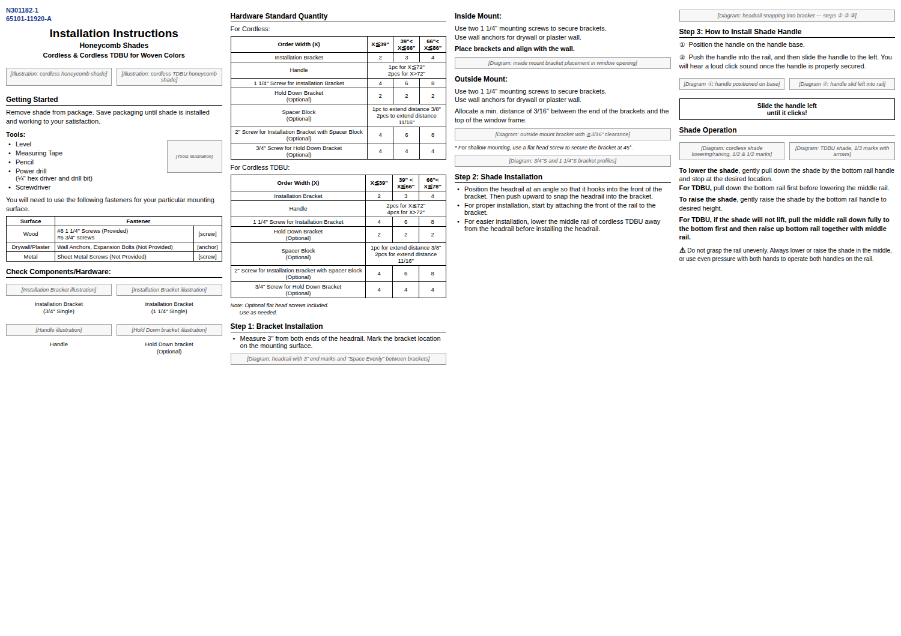N301182-1
65101-11920-A
Installation Instructions
Honeycomb Shades
Cordless & Cordless TDBU for Woven Colors
[Illustration: cordless honeycomb shade]
[Illustration: cordless TDBU honeycomb shade]
Getting Started
Remove shade from package. Save packaging until shade is installed and working to your satisfaction.
Tools:
[Tools illustration]
Level
Measuring Tape
Pencil
Power drill
(¼" hex driver and drill bit)
Screwdriver
You will need to use the following fasteners for your particular mounting surface.
| Surface | Fastener |
| --- | --- |
| Wood | #8 1 1/4" Screws (Provided) #6 3/4" screws | [screw] |
| Drywall/Plaster | Wall Anchors, Expansion Bolts (Not Provided) | [anchor] |
| Metal | Sheet Metal Screws (Not Provided) | [screw] |
Check Components/Hardware:
[Installation Bracket illustration]
[Installation Bracket illustration]
Installation Bracket
(3/4" Single)
Installation Bracket
(1 1/4" Single)
[Handle illustration]
[Hold Down bracket illustration]
Handle
Hold Down bracket
(Optional)
Hardware Standard Quantity
For Cordless:
| Order Width (X) | X≦39" | 39"< X≦66" | 66"< X≦86" |
| --- | --- | --- | --- |
| Installation Bracket | 2 | 3 | 4 |
| Handle | 1pc for X≦72" 2pcs for X>72" |
| 1 1/4" Screw for Installation Bracket | 4 | 6 | 8 |
| Hold Down Bracket (Optional) | 2 | 2 | 2 |
| Spacer Block (Optional) | 1pc to extend distance 3/8" 2pcs to extend distance 11/16" |
| 2" Screw for Installation Bracket with Spacer Block (Optional) | 4 | 6 | 8 |
| 3/4" Screw for Hold Down Bracket (Optional) | 4 | 4 | 4 |
For Cordless TDBU:
| Order Width (X) | X≦39" | 39" < X≦66" | 66"< X≦78" |
| --- | --- | --- | --- |
| Installation Bracket | 2 | 3 | 4 |
| Handle | 2pcs for X≦72" 4pcs for X>72" |
| 1 1/4" Screw for Installation Bracket | 4 | 6 | 8 |
| Hold Down Bracket (Optional) | 2 | 2 | 2 |
| Spacer Block (Optional) | 1pc for extend distance 3/8" 2pcs for extend distance 11/16" |
| 2" Screw for Installation Bracket with Spacer Block (Optional) | 4 | 6 | 8 |
| 3/4" Screw for Hold Down Bracket (Optional) | 4 | 4 | 4 |
Note: Optional flat head screws included.
Use as needed.
Step 1: Bracket Installation
Measure 3" from both ends of the headrail. Mark the bracket location on the mounting surface.
[Diagram: headrail with 3" end marks and "Space Evenly" between brackets]
Inside Mount:
Use two 1 1/4" mounting screws to secure brackets.
Use wall anchors for drywall or plaster wall.
Place brackets and align with the wall.
[Diagram: inside mount bracket placement in window opening]
Outside Mount:
Use two 1 1/4" mounting screws to secure brackets.
Use wall anchors for drywall or plaster wall.
Allocate a min. distance of 3/16’’ between the end of the brackets and the top of the window frame.
[Diagram: outside mount bracket with ≧3/16’’ clearance]
* For shallow mounting, use a flat head screw to secure the bracket at 45°.
[Diagram: 3/4"S and 1 1/4"S bracket profiles]
Step 2: Shade Installation
Position the headrail at an angle so that it hooks into the front of the bracket. Then push upward to snap the headrail into the bracket.
For proper installation, start by attaching the front of the rail to the bracket.
For easier installation, lower the middle rail of cordless TDBU away from the headrail before installing the headrail.
[Diagram: headrail snapping into bracket — steps ① ② ③]
Step 3: How to Install Shade Handle
① Position the handle on the handle base.
② Push the handle into the rail, and then slide the handle to the left. You will hear a loud click sound once the handle is properly secured.
[Diagram ①: handle positioned on base]
[Diagram ②: handle slid left into rail]
Slide the handle left
until it clicks!
Shade Operation
[Diagram: cordless shade lowering/raising, 1/2 & 1/2 marks]
[Diagram: TDBU shade, 1/3 marks with arrows]
To lower the shade, gently pull down the shade by the bottom rail handle and stop at the desired location.
For TDBU, pull down the bottom rail first before lowering the middle rail.
To raise the shade, gently raise the shade by the bottom rail handle to desired height.
For TDBU, if the shade will not lift, pull the middle rail down fully to the bottom first and then raise up bottom rail together with middle rail.
⚠ Do not grasp the rail unevenly. Always lower or raise the shade in the middle, or use even pressure with both hands to operate both handles on the rail.